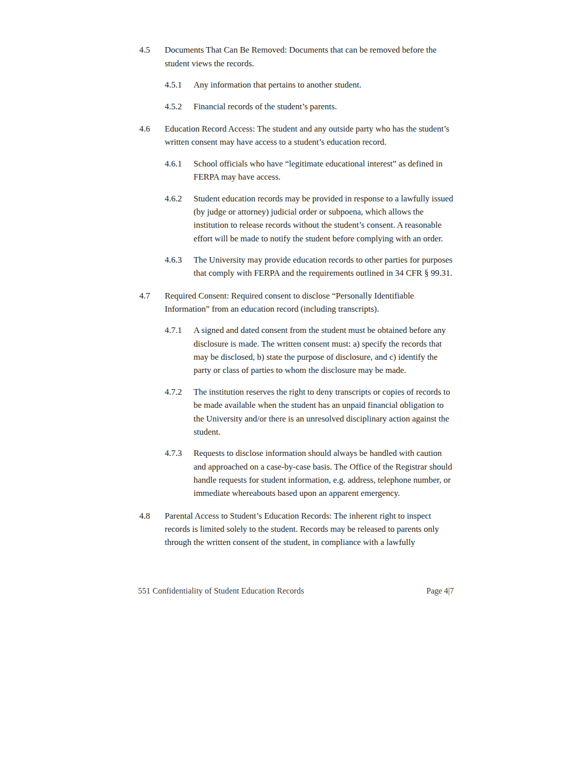4.5
Documents That Can Be Removed: Documents that can be removed before the student views the records.
4.5.1
Any information that pertains to another student.
4.5.2
Financial records of the student’s parents.
4.6
Education Record Access: The student and any outside party who has the student’s written consent may have access to a student’s education record.
4.6.1
School officials who have “legitimate educational interest” as defined in FERPA may have access.
4.6.2
Student education records may be provided in response to a lawfully issued (by judge or attorney) judicial order or subpoena, which allows the institution to release records without the student’s consent. A reasonable effort will be made to notify the student before complying with an order.
4.6.3
The University may provide education records to other parties for purposes that comply with FERPA and the requirements outlined in 34 CFR § 99.31.
4.7
Required Consent: Required consent to disclose “Personally Identifiable Information” from an education record (including transcripts).
4.7.1
A signed and dated consent from the student must be obtained before any disclosure is made. The written consent must: a) specify the records that may be disclosed, b) state the purpose of disclosure, and c) identify the party or class of parties to whom the disclosure may be made.
4.7.2
The institution reserves the right to deny transcripts or copies of records to be made available when the student has an unpaid financial obligation to the University and/or there is an unresolved disciplinary action against the student.
4.7.3
Requests to disclose information should always be handled with caution and approached on a case-by-case basis. The Office of the Registrar should handle requests for student information, e.g. address, telephone number, or immediate whereabouts based upon an apparent emergency.
4.8
Parental Access to Student’s Education Records: The inherent right to inspect records is limited solely to the student. Records may be released to parents only through the written consent of the student, in compliance with a lawfully
551 Confidentiality of Student Education Records Page 4|7